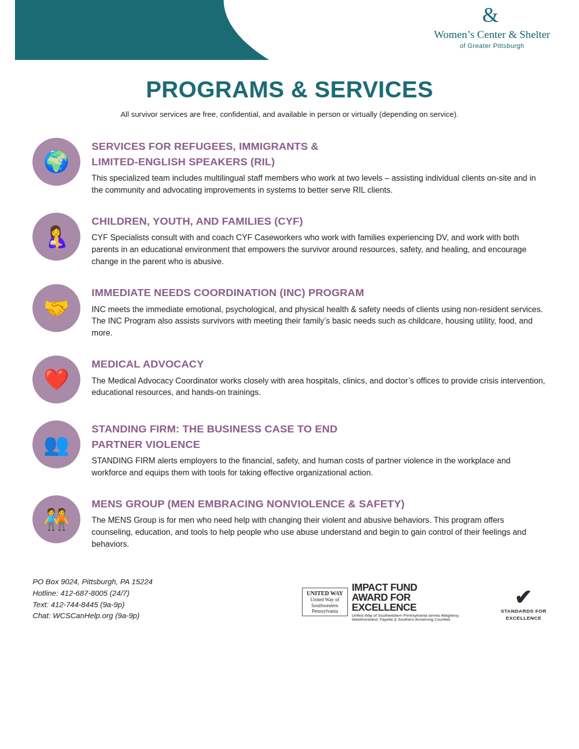&
Women’s Center & Shelter
of Greater Pittsburgh
Programs & Services
All survivor services are free, confidential, and available in person or virtually (depending on service).
🌍
Services for Refugees, Immigrants &
Limited-English Speakers (RIL)
This specialized team includes multilingual staff members who work at two levels – assisting individual clients on-site and in the community and advocating improvements in systems to better serve RIL clients.
🤱
Children, Youth, and Families (CYF)
CYF Specialists consult with and coach CYF Caseworkers who work with families experiencing DV, and work with both parents in an educational environment that empowers the survivor around resources, safety, and healing, and encourage change in the parent who is abusive.
🤝
Immediate Needs Coordination (INC) Program
INC meets the immediate emotional, psychological, and physical health & safety needs of clients using non-resident services. The INC Program also assists survivors with meeting their family’s basic needs such as childcare, housing utility, food, and more.
❤️
Medical Advocacy
The Medical Advocacy Coordinator works closely with area hospitals, clinics, and doctor’s offices to provide crisis intervention, educational resources, and hands-on trainings.
👥
Standing Firm: The Business Case to End
Partner Violence
STANDING FIRM alerts employers to the financial, safety, and human costs of partner violence in the workplace and workforce and equips them with tools for taking effective organizational action.
🧑‍🤝‍🧑
MENS Group (Men Embracing Nonviolence & Safety)
The MENS Group is for men who need help with changing their violent and abusive behaviors. This program offers counseling, education, and tools to help people who use abuse understand and begin to gain control of their feelings and behaviors.
PO Box 9024, Pittsburgh, PA 15224
Hotline: 412-687-8005 (24/7)
Text: 412-744-8445 (9a-9p)
Chat: WCSCanHelp.org (9a-9p)
UNITED WAY United Way of
Southwestern Pennsylvania
IMPACT FUND AWARD FOR EXCELLENCE United Way of Southwestern Pennsylvania serves Allegheny, Westmoreland, Fayette & Southern Armstrong Counties
✔ STANDARDS FOR
EXCELLENCE